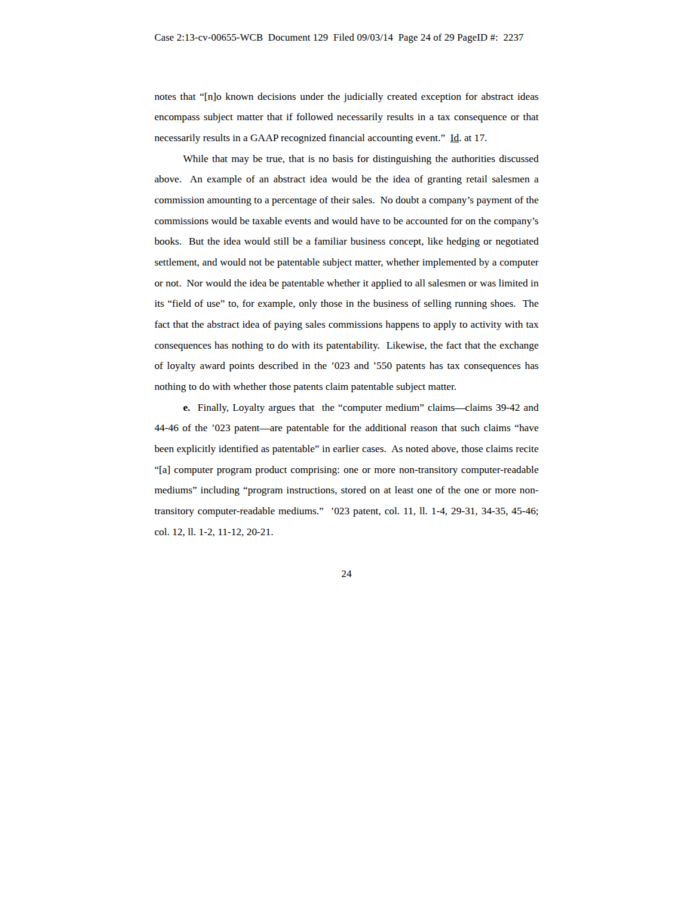Case 2:13-cv-00655-WCB Document 129 Filed 09/03/14 Page 24 of 29 PageID #: 2237
notes that “[n]o known decisions under the judicially created exception for abstract ideas encompass subject matter that if followed necessarily results in a tax consequence or that necessarily results in a GAAP recognized financial accounting event.” Id. at 17.
While that may be true, that is no basis for distinguishing the authorities discussed above. An example of an abstract idea would be the idea of granting retail salesmen a commission amounting to a percentage of their sales. No doubt a company’s payment of the commissions would be taxable events and would have to be accounted for on the company’s books. But the idea would still be a familiar business concept, like hedging or negotiated settlement, and would not be patentable subject matter, whether implemented by a computer or not. Nor would the idea be patentable whether it applied to all salesmen or was limited in its “field of use” to, for example, only those in the business of selling running shoes. The fact that the abstract idea of paying sales commissions happens to apply to activity with tax consequences has nothing to do with its patentability. Likewise, the fact that the exchange of loyalty award points described in the ’023 and ’550 patents has tax consequences has nothing to do with whether those patents claim patentable subject matter.
e. Finally, Loyalty argues that the “computer medium” claims—claims 39-42 and 44-46 of the ’023 patent—are patentable for the additional reason that such claims “have been explicitly identified as patentable” in earlier cases. As noted above, those claims recite “[a] computer program product comprising: one or more non-transitory computer-readable mediums” including “program instructions, stored on at least one of the one or more non-transitory computer-readable mediums.” ’023 patent, col. 11, ll. 1-4, 29-31, 34-35, 45-46; col. 12, ll. 1-2, 11-12, 20-21.
24